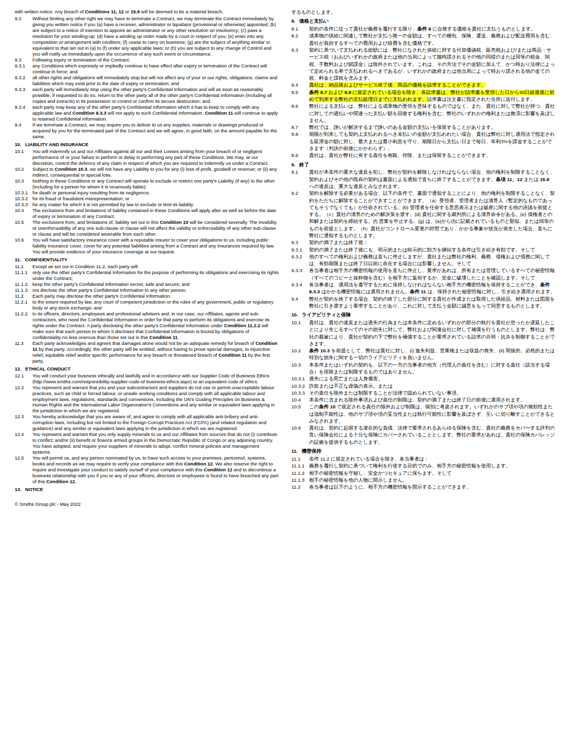with written notice. Any breach of Conditions 11, 12 or 15.9 will be deemed to be a material breach.
9.2
Without limiting any other right we may have to terminate a Contract, we may terminate the Contract immediately by giving you written notice if you (a) have a receiver, administrator or liquidator (provisional or otherwise) appointed; (b) are subject to a notice of intention to appoint an administrator or any other resolution on insolvency; (c) pass a resolution for your winding-up; (d) have a winding up order made by a court in respect of you; (e) enter into any composition or arrangement with creditors; (f) cease to carry on business; (g) are the subject of anything similar or equivalent to that set out in (a) to (f) under any applicable laws; or (h) you are subject to any change of Control and you will notify us immediately upon the occurrence of any such event or circumstance.
9.3
Following expiry or termination of the Contract:
9.3.1
any Conditions which expressly or impliedly continue to have effect after expiry or termination of the Contract will continue in force; and
9.3.2
all other rights and obligations will immediately stop but will not affect any of your or our rights, obligations, claims and liabilities which may exist prior to the date of expiry or termination; and
9.3.3
each party will immediately stop using the other party's Confidential Information and will as soon as reasonably possible, if requested to do so, return to the other party all of the other party's Confidential Information (including all copies and extracts) in its possession or control or confirm its secure destruction; and
9.3.4
each party may keep any of the other party's Confidential Information which it has to keep to comply with any applicable law and Condition 9.3.3 will not apply to such Confidential Information. Condition 11 will continue to apply to retained Confidential Information.
9.4
If we terminate a Contract, we may require you to deliver to us any supplies, materials or drawings produced or acquired by you for the terminated part of the Contract and we will agree, in good faith, on the amount payable for the same.
10. LIABILITY AND INSURANCE
10.1
You will indemnify us and our Affiliates against all our and their Losses arising from your breach of or negligent performance of or your failure to perform or delay in performing any part of these Conditions. We may, at our discretion, control the defence of any claim in respect of which you are required to indemnify us under a Contract.
10.2
Subject to Condition 10.3, we will not have any Liability to you for any (i) loss of profit, goodwill or revenue; or (ii) any indirect, consequential or special loss.
10.3
Nothing in these Conditions or any Contract will operate to exclude or restrict one party's Liability (if any) to the other (including for a person for whom it is vicariously liable):
10.3.1
for death or personal injury resulting from its negligence;
10.3.2
for its fraud or fraudulent misrepresentation; or
10.3.3
for any matter for which it is not permitted by law to exclude or limit its liability.
10.4
The exclusions from and limitations of liability contained in these Conditions will apply after as well as before the date of expiry or termination of any Contract.
10.5
The exclusions from, and limitations of, liability set out in this Condition 10 will be considered severally. The invalidity or unenforceability of any one sub-clause or clause will not affect the validity or enforceability of any other sub-clause or clause and will be considered severable from each other.
10.6
You will have satisfactory insurance cover with a reputable insurer to cover your obligations to us, including public liability insurance cover, cover for any potential liabilities arising from a Contract and any insurances required by law. You will provide evidence of your insurance coverage at our request.
11. CONFIDENTIALITY
11.1
Except as set out in Condition 11.2, each party will:
11.1.1
only use the other party's Confidential Information for the purpose of performing its obligations and exercising its rights under the Contract;
11.1.2
keep the other party's Confidential Information secret, safe and secure; and
11.1.3
not disclose the other party's Confidential Information to any other person.
11.2
Each party may disclose the other party's Confidential Information:
11.2.1
to the extent required by law, any court of competent jurisdiction or the rules of any government, public or regulatory body or any stock exchange; and
11.2.2
to its officers, directors, employees and professional advisers and, in our case, our Affiliates, agents and sub-contractors, who need the Confidential Information in order for that party to perform its obligations and exercise its rights under the Contract. A party disclosing the other party's Confidential Information under Condition 11.2.2 will make sure that each person to whom it discloses that Confidential Information is bound by obligations of confidentiality no less onerous than those set out in this Condition 11.
11.3
Each party acknowledges and agrees that damages alone would not be an adequate remedy for breach of Condition 11 by that party. Accordingly, the other party will be entitled, without having to prove special damages, to injunctive relief, equitable relief and/or specific performance for any breach or threatened breach of Condition 11 by the first party.
12. ETHICAL CONDUCT
12.1
You will conduct your business ethically and lawfully and in accordance with our Supplier Code of Business Ethics (http://www.smiths.com/responsibility-supplier-code-of-business-ethics.aspx) or an equivalent code of ethics.
12.2
You represent and warrant that you and your subcontractors and suppliers do not use or permit unacceptable labour practices, such as child or forced labour, or unsafe working conditions and comply with all applicable labour and employment laws, regulations, standards and conventions, including the UN's Guiding Principles on Business & Human Rights and the International Labor Organization's Conventions and any similar or equivalent laws applying in the jurisdiction in which we are registered.
12.3
You hereby acknowledge that you are aware of, and agree to comply with all applicable anti-bribery and anti-corruption laws, including but not limited to the Foreign Corrupt Practices Act (FCPA) (and related regulation and guidance) and any similar or equivalent laws applying in the jurisdiction in which we are registered.
12.4
You represent and warrant that you only supply minerals to us and our Affiliates from sources that do not (i) contribute to conflict; and/or (ii) benefit or finance armed groups in the Democratic Republic of Congo or any adjoining country. You have adopted, and require your suppliers of minerals to adopt, conflict mineral policies and management systems.
12.5
You will permit us, and any person nominated by us, to have such access to your premises, personnel, systems, books and records as we may require to verify your compliance with this Condition 12. We also reserve the right to inquire and investigate your conduct to satisfy ourself of your compliance with this Condition 12 and to discontinue a business relationship with you if you or any of your officers, directors or employees is found to have breached any part of this Condition 12.
13. NOTICE
するものとします。
8. 価格と支払い
8.1
契約の条件に従って貴社が義務を履行する限り、条件 8 に合致する価格を貴社に支払うものとします。
8.2
成果物の供給に関連して弊社が支払う唯一の金額は、すべての梱包、保険、運送、義務および配送費用を含む、貴社が負担するすべての費用および経費を含む価格です。
8.3
契約に基づいて支払われる総額には、弊社になされた供給に対する付加価値税、販売税および/または商品・サービス税（おおびいずれかの政府または他の当局によって随時課されるその他の同様のまたは同等の税金、関税、手数料および賦課金）は除外されています。これは、その方法でその金額に加えて、かつ時おり法律によって定められる率で支払われるべきであるが、いずれかの政府または他当局によって時おり課される他の全ての税、料金と課税を含みます。
8.4
貴社は、納品後およびサービス終了後、商品の価格を請求することができます。
8.5
条件 8.7 および 8.9 に規定されている場合を除き、各請求書は、弊社が請求書を受領した日から60日経過後に初めて到来する弊社の支払処理日までに支払われます。請求書は注文書に指定された住所に送付します。
8.6
弊社による支払いは、弊社による成果物の受領を意味するものではなく、また、貴社に対して弊社が持つ、貴社に対しての過払いや間違った支払い額を回復する権利を含む、弊社のいずれかの権利または救済に影響を及ぼしません。
8.7
弊社では、諍いが解決するまで諍いのある金額の支払いを保留することがあります。
8.8
期限が到来しても契約上支払われるべき未払いの金額が支払われたい場合、貴社は弊社に対し適用法で指定される延滞金の額に対し、最大または最小利息を守り、期限日から支払い日まで毎日、年利3%を課金することができます（判決の前後にかかわらず）。
8.9
貴社は、貴社が弊社に有する責任を相殺、控除、または保留することができます。
9. 終了
9.1
貴社が本条件の重大な違反を犯し、弊社が契約を解除しなければならない場合、他の権利を制限することなく、契約およびその他の既存の契約は書面による通知で直ちに終了することができます。条項 11、12 または 15.9 への違反は、重大な違反とみなされます。
9.2
契約を解除する必要がある場合、以下の条件で、書面で通知することにより、他の権利を制限することなく、契約をただちに解除することができすことができます。（a）受領者、管理者または清算人（暫定的なものであってもそうでなくても）が任命されている。(b) 管理者を任命する意思表示または破産に関する他の決議を前提とする。（c）貴社の清算のための解決策を渡す。(d) 貴社に関する裁判所による清算命令がある。(e) 債権者との和解または契約を締結する。(f) 営業を中止する。(g) は、(a)から(f)に記載されているものと類似、または同等のものを前提とします。（h）貴社がコントロール変更の対照であり、かかる事象や状況が発生した場合、直ちに弊社に通知するものとします。
9.3
契約の満了または終了後：
9.3.1
契約の満了または終了後にも、明示的または暗示的に効力を継続する条件は引き続き有効です。そして
9.3.2
他のすべての権利および義務は直ちに停止しますが、貴社または弊社の権利、義務、債権および債務に関しては、有効期限または終了日以前に存在する場合には影響しません。そして
9.3.3
各当事者は相手方の機密情報の使用を直ちに停止し、要求があれば、所有または管理しているすべての秘密情報（すべてのコピーと抜粋物を含む）を相手方に返却するか、安全に破壊したことを確認します。そして
9.3.4
各当事者は、適用法を遵守するために保持しなければならない相手方の機密情報を保持することができ、条件 9.3.3 はかかる機密情報には適用されません。条件 11 は、保持された秘密情報に対し、引き続き適用されます。
9.4
弊社が契約を終了する場合、契約の終了した部分に関する貴社が作成または取得した供給品、材料または図面を弊社に引き渡すよう要求することがあり、これに対して支払う金額に誠意をもって同意するものとします。
10. ライアビリティと保険
10.1
貴社は、貴社の違反または過失の行為または本条件に定めるいずれかの部分の執行を貴社が怠ったか遅延したことにより生じるすべてのその損失に対して、弊社および関連会社に対して補償を行うものとします。弊社は、弊社の裁量により、貴社が契約の下で弊社を補償することが要求されている請求の弁明・抗弁を制御することができます。
10.2
条件 10.3 を前提として、弊社は貴社に対し、(i) 逸失利益、営業権または収益の喪失、(ii) 間接的、必然的または特別な損失に関する一切のライアビリティを負いません。
10.3
本条件またはいずれの契約も、以下の一方の当事者の他方（代理人の責任を含む）に対する責任（該当する場合）を排除または制限するものではありません。
10.3.1
過失による死亡または人身傷害。
10.3.2
詐欺または不正な虚偽の表示。または
10.3.3
その責任を除外または制限することが法律で認められていない事項。
10.4
本条件に含まれる除外事項および責任の制限は、契約の満了または終了日の前後に適用されます。
10.5
この条件 10 で規定される責任の除外および制限は、個別に考慮されます。いずれかのサブ項や項の無効性または強制不能性は、他のサブ項や項の妥当性または執行可能性に影響を及ぼさず、互いに切り離すことができるとみなされます。
10.6
貴社は、契約に起因する潜在的な負債、法律で要求されるあらゆる保険を含む、貴社の義務をカバーする評判の良い保険会社による十分な保険にカバーされていることとします。弊社の要求があれば、貴社の保険カバレッジの証拠を提供するものとします。
11. 機密保持
11.1
条件 11.2 に規定されている場合を除き、各当事者は：
11.1.1
義務を履行し契約に基づいて権利を行使する目的でのみ、相手方の秘密情報を使用します。
11.1.2
相手の秘密情報を守秘し、安全かつセキュアに保ちます。そして
11.1.3
相手の秘密情報を他の人物に開示しません。
11.2
各当事者は以下のように、相手方の機密情報を開示することができます。
© Smiths Group plc - May 2022